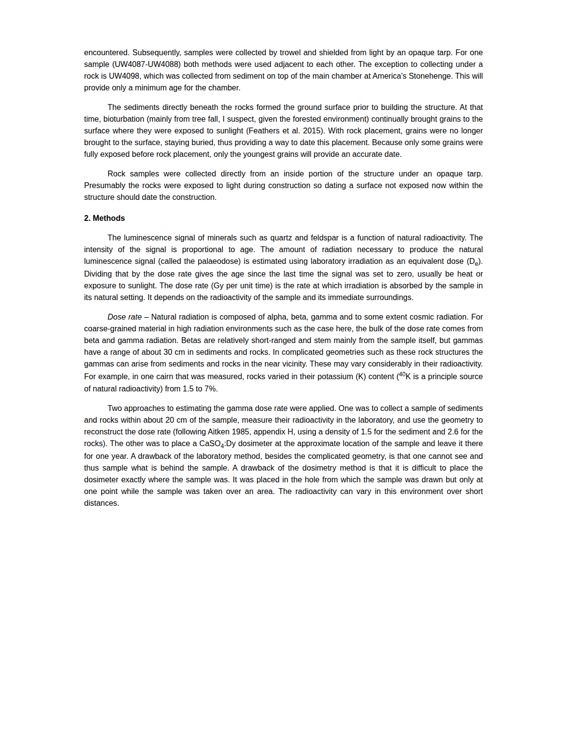encountered. Subsequently, samples were collected by trowel and shielded from light by an opaque tarp. For one sample (UW4087-UW4088) both methods were used adjacent to each other. The exception to collecting under a rock is UW4098, which was collected from sediment on top of the main chamber at America's Stonehenge. This will provide only a minimum age for the chamber.
The sediments directly beneath the rocks formed the ground surface prior to building the structure. At that time, bioturbation (mainly from tree fall, I suspect, given the forested environment) continually brought grains to the surface where they were exposed to sunlight (Feathers et al. 2015). With rock placement, grains were no longer brought to the surface, staying buried, thus providing a way to date this placement. Because only some grains were fully exposed before rock placement, only the youngest grains will provide an accurate date.
Rock samples were collected directly from an inside portion of the structure under an opaque tarp. Presumably the rocks were exposed to light during construction so dating a surface not exposed now within the structure should date the construction.
2. Methods
The luminescence signal of minerals such as quartz and feldspar is a function of natural radioactivity. The intensity of the signal is proportional to age. The amount of radiation necessary to produce the natural luminescence signal (called the palaeodose) is estimated using laboratory irradiation as an equivalent dose (De). Dividing that by the dose rate gives the age since the last time the signal was set to zero, usually be heat or exposure to sunlight. The dose rate (Gy per unit time) is the rate at which irradiation is absorbed by the sample in its natural setting. It depends on the radioactivity of the sample and its immediate surroundings.
Dose rate – Natural radiation is composed of alpha, beta, gamma and to some extent cosmic radiation. For coarse-grained material in high radiation environments such as the case here, the bulk of the dose rate comes from beta and gamma radiation. Betas are relatively short-ranged and stem mainly from the sample itself, but gammas have a range of about 30 cm in sediments and rocks. In complicated geometries such as these rock structures the gammas can arise from sediments and rocks in the near vicinity. These may vary considerably in their radioactivity. For example, in one cairn that was measured, rocks varied in their potassium (K) content (40K is a principle source of natural radioactivity) from 1.5 to 7%.
Two approaches to estimating the gamma dose rate were applied. One was to collect a sample of sediments and rocks within about 20 cm of the sample, measure their radioactivity in the laboratory, and use the geometry to reconstruct the dose rate (following Aitken 1985, appendix H, using a density of 1.5 for the sediment and 2.6 for the rocks). The other was to place a CaSO4:Dy dosimeter at the approximate location of the sample and leave it there for one year. A drawback of the laboratory method, besides the complicated geometry, is that one cannot see and thus sample what is behind the sample. A drawback of the dosimetry method is that it is difficult to place the dosimeter exactly where the sample was. It was placed in the hole from which the sample was drawn but only at one point while the sample was taken over an area. The radioactivity can vary in this environment over short distances.